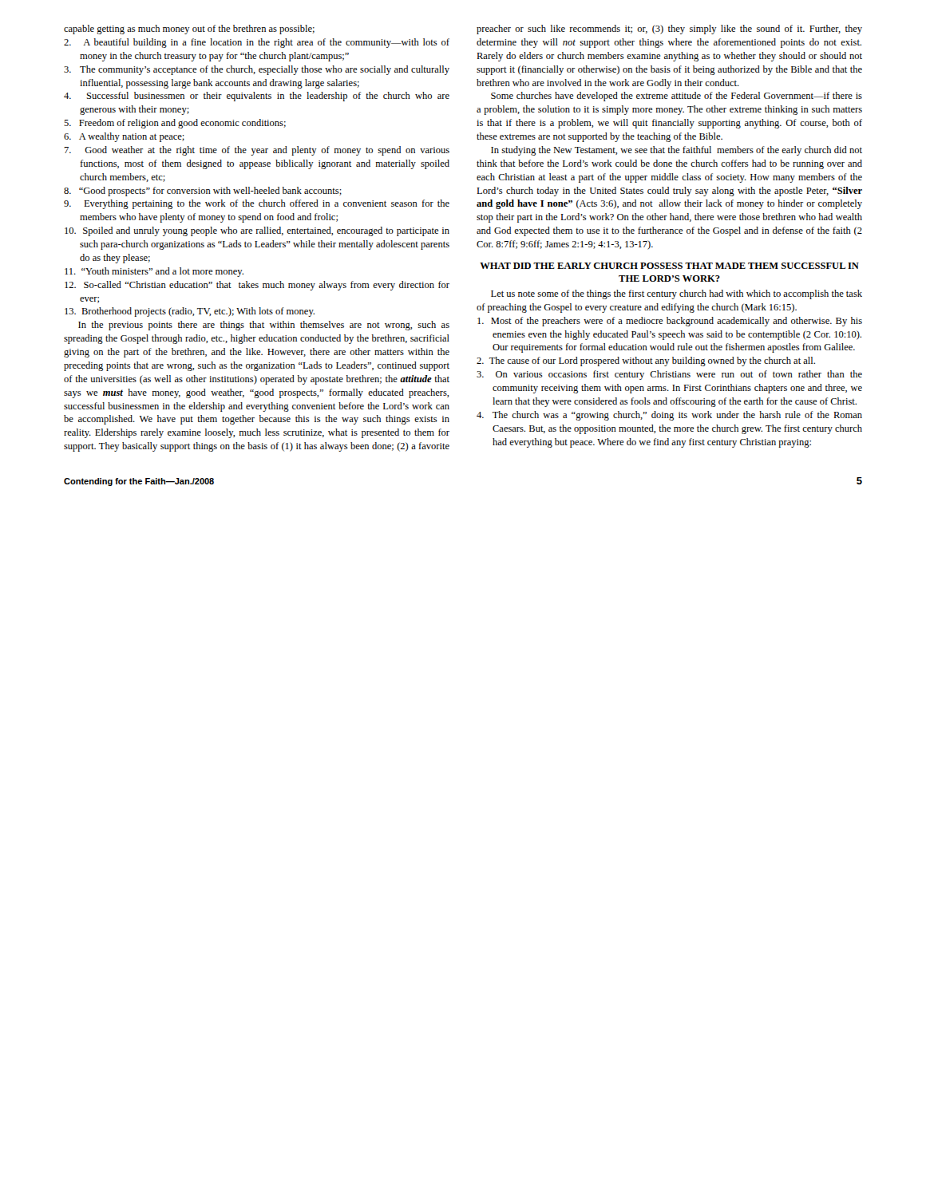capable getting as much money out of the brethren as possible;
2. A beautiful building in a fine location in the right area of the community—with lots of money in the church treasury to pay for “the church plant/campus;”
3. The community’s acceptance of the church, especially those who are socially and culturally influential, possessing large bank accounts and drawing large salaries;
4. Successful businessmen or their equivalents in the leadership of the church who are generous with their money;
5. Freedom of religion and good economic conditions;
6. A wealthy nation at peace;
7. Good weather at the right time of the year and plenty of money to spend on various functions, most of them designed to appease biblically ignorant and materially spoiled church members, etc;
8. “Good prospects” for conversion with well-heeled bank accounts;
9. Everything pertaining to the work of the church offered in a convenient season for the members who have plenty of money to spend on food and frolic;
10. Spoiled and unruly young people who are rallied, entertained, encouraged to participate in such para-church organizations as “Lads to Leaders” while their mentally adolescent parents do as they please;
11. “Youth ministers” and a lot more money.
12. So-called “Christian education” that takes much money always from every direction for ever;
13. Brotherhood projects (radio, TV, etc.); With lots of money.
In the previous points there are things that within themselves are not wrong, such as spreading the Gospel through radio, etc., higher education conducted by the brethren, sacrificial giving on the part of the brethren, and the like. However, there are other matters within the preceding points that are wrong, such as the organization “Lads to Leaders”, continued support of the universities (as well as other institutions) operated by apostate brethren; the attitude that says we must have money, good weather, “good prospects,” formally educated preachers, successful businessmen in the eldership and everything convenient before the Lord’s work can be accomplished. We have put them together because this is the way such things exists in reality. Elderships rarely examine loosely, much less scrutinize, what is presented to them for support. They basically support things on the basis of (1) it has always been done; (2) a favorite preacher or such like recommends it; or, (3) they simply like the sound of it. Further, they determine they will not support other things where the aforementioned points do not exist. Rarely do elders or church members examine anything as to whether they should or should not support it (financially or otherwise) on the basis of it being authorized by the Bible and that the brethren who are involved in the work are Godly in their conduct.
Some churches have developed the extreme attitude of the Federal Government—if there is a problem, the solution to it is simply more money. The other extreme thinking in such matters is that if there is a problem, we will quit financially supporting anything. Of course, both of these extremes are not supported by the teaching of the Bible.
In studying the New Testament, we see that the faithful members of the early church did not think that before the Lord’s work could be done the church coffers had to be running over and each Christian at least a part of the upper middle class of society. How many members of the Lord’s church today in the United States could truly say along with the apostle Peter, “Silver and gold have I none” (Acts 3:6), and not allow their lack of money to hinder or completely stop their part in the Lord’s work? On the other hand, there were those brethren who had wealth and God expected them to use it to the furtherance of the Gospel and in defense of the faith (2 Cor. 8:7ff; 9:6ff; James 2:1-9; 4:1-3, 13-17).
What did the early church possess that made them successful in the Lord’s work?
Let us note some of the things the first century church had with which to accomplish the task of preaching the Gospel to every creature and edifying the church (Mark 16:15).
1. Most of the preachers were of a mediocre background academically and otherwise. By his enemies even the highly educated Paul’s speech was said to be contemptible (2 Cor. 10:10). Our requirements for formal education would rule out the fishermen apostles from Galilee.
2. The cause of our Lord prospered without any building owned by the church at all.
3. On various occasions first century Christians were run out of town rather than the community receiving them with open arms. In First Corinthians chapters one and three, we learn that they were considered as fools and offscouring of the earth for the cause of Christ.
4. The church was a “growing church,” doing its work under the harsh rule of the Roman Caesars. But, as the opposition mounted, the more the church grew. The first century church had everything but peace. Where do we find any first century Christian praying:
Contending for the Faith—Jan./2008 5